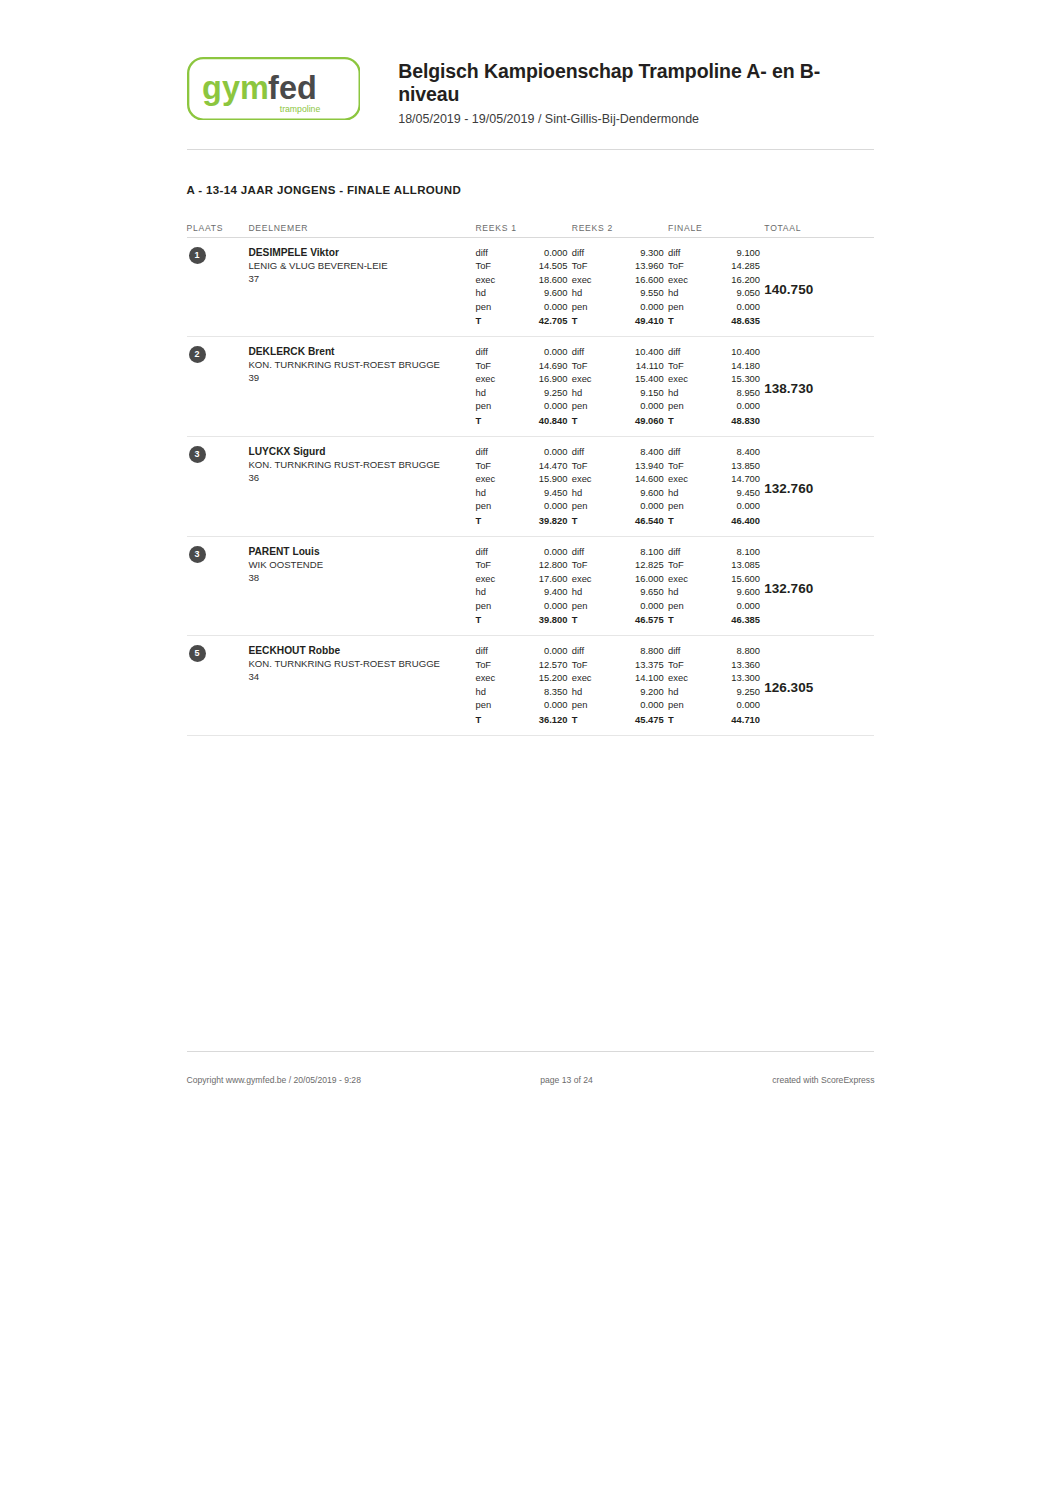gym fed trampoline
Belgisch Kampioenschap Trampoline A- en B-niveau
18/05/2019 - 19/05/2019 / Sint-Gillis-Bij-Dendermonde
A - 13-14 JAAR JONGENS - FINALE ALLROUND
| PLAATS | DEELNEMER | REEKS 1 | REEKS 2 | FINALE | TOTAAL |
| --- | --- | --- | --- | --- | --- |
| 1 | DESIMPELE Viktor LENIG & VLUG BEVEREN-LEIE 37 | diff 0.000 ToF 14.505 exec 18.600 hd 9.600 pen 0.000 T 42.705 | diff 9.300 ToF 13.960 exec 16.600 hd 9.550 pen 0.000 T 49.410 | diff 9.100 ToF 14.285 exec 16.200 hd 9.050 pen 0.000 T 48.635 | 140.750 |
| 2 | DEKLERCK Brent KON. TURNKRING RUST-ROEST BRUGGE 39 | diff 0.000 ToF 14.690 exec 16.900 hd 9.250 pen 0.000 T 40.840 | diff 10.400 ToF 14.110 exec 15.400 hd 9.150 pen 0.000 T 49.060 | diff 10.400 ToF 14.180 exec 15.300 hd 8.950 pen 0.000 T 48.830 | 138.730 |
| 3 | LUYCKX Sigurd KON. TURNKRING RUST-ROEST BRUGGE 36 | diff 0.000 ToF 14.470 exec 15.900 hd 9.450 pen 0.000 T 39.820 | diff 8.400 ToF 13.940 exec 14.600 hd 9.600 pen 0.000 T 46.540 | diff 8.400 ToF 13.850 exec 14.700 hd 9.450 pen 0.000 T 46.400 | 132.760 |
| 3 | PARENT Louis WIK OOSTENDE 38 | diff 0.000 ToF 12.800 exec 17.600 hd 9.400 pen 0.000 T 39.800 | diff 8.100 ToF 12.825 exec 16.000 hd 9.650 pen 0.000 T 46.575 | diff 8.100 ToF 13.085 exec 15.600 hd 9.600 pen 0.000 T 46.385 | 132.760 |
| 5 | EECKHOUT Robbe KON. TURNKRING RUST-ROEST BRUGGE 34 | diff 0.000 ToF 12.570 exec 15.200 hd 8.350 pen 0.000 T 36.120 | diff 8.800 ToF 13.375 exec 14.100 hd 9.200 pen 0.000 T 45.475 | diff 8.800 ToF 13.360 exec 13.300 hd 9.250 pen 0.000 T 44.710 | 126.305 |
Copyright www.gymfed.be / 20/05/2019 - 9:28
page 13 of 24
created with ScoreExpress